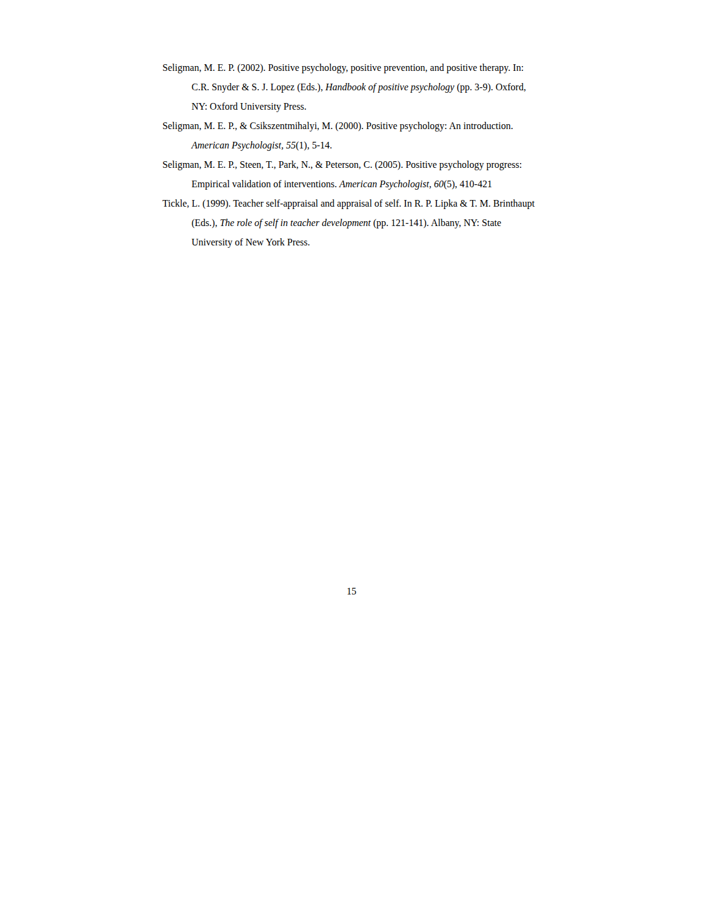Seligman, M. E. P. (2002). Positive psychology, positive prevention, and positive therapy. In: C.R. Snyder & S. J. Lopez (Eds.), Handbook of positive psychology (pp. 3-9). Oxford, NY: Oxford University Press.
Seligman, M. E. P., & Csikszentmihalyi, M. (2000). Positive psychology: An introduction. American Psychologist, 55(1), 5-14.
Seligman, M. E. P., Steen, T., Park, N., & Peterson, C. (2005). Positive psychology progress: Empirical validation of interventions. American Psychologist, 60(5), 410-421
Tickle, L. (1999). Teacher self-appraisal and appraisal of self. In R. P. Lipka & T. M. Brinthaupt (Eds.), The role of self in teacher development (pp. 121-141). Albany, NY: State University of New York Press.
15